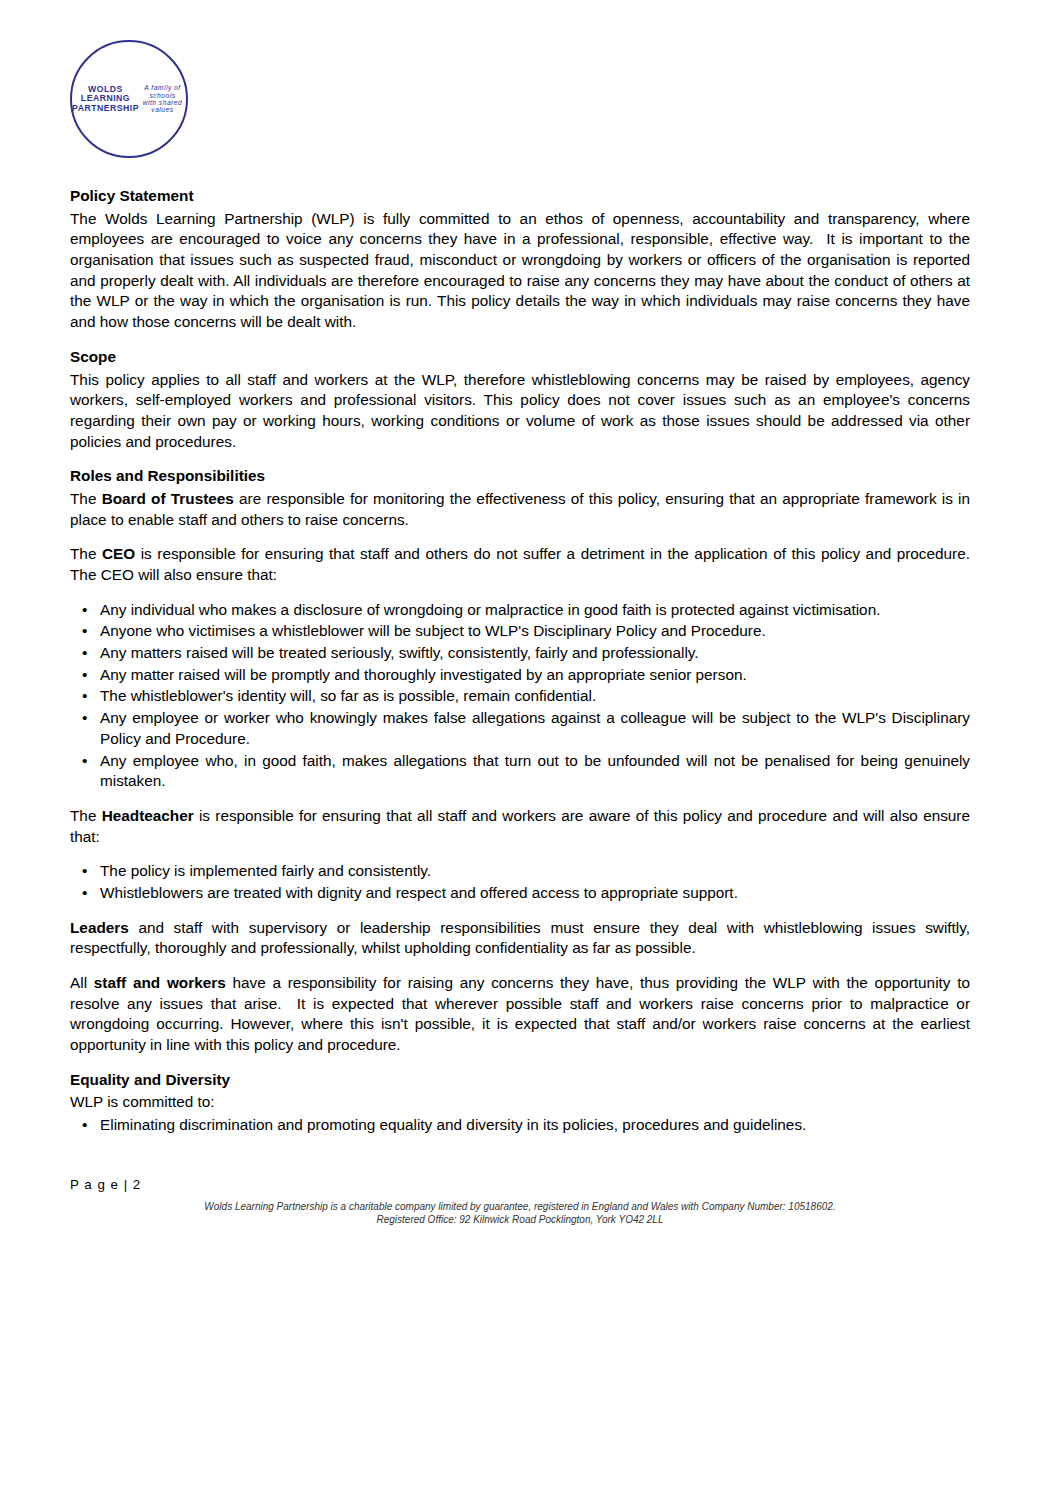WOLDS LEARNING
PARTNERSHIP
A family of schools
with shared values
Policy Statement
The Wolds Learning Partnership (WLP) is fully committed to an ethos of openness, accountability and transparency, where employees are encouraged to voice any concerns they have in a professional, responsible, effective way. It is important to the organisation that issues such as suspected fraud, misconduct or wrongdoing by workers or officers of the organisation is reported and properly dealt with. All individuals are therefore encouraged to raise any concerns they may have about the conduct of others at the WLP or the way in which the organisation is run. This policy details the way in which individuals may raise concerns they have and how those concerns will be dealt with.
Scope
This policy applies to all staff and workers at the WLP, therefore whistleblowing concerns may be raised by employees, agency workers, self-employed workers and professional visitors. This policy does not cover issues such as an employee's concerns regarding their own pay or working hours, working conditions or volume of work as those issues should be addressed via other policies and procedures.
Roles and Responsibilities
The Board of Trustees are responsible for monitoring the effectiveness of this policy, ensuring that an appropriate framework is in place to enable staff and others to raise concerns.
The CEO is responsible for ensuring that staff and others do not suffer a detriment in the application of this policy and procedure. The CEO will also ensure that:
Any individual who makes a disclosure of wrongdoing or malpractice in good faith is protected against victimisation.
Anyone who victimises a whistleblower will be subject to WLP's Disciplinary Policy and Procedure.
Any matters raised will be treated seriously, swiftly, consistently, fairly and professionally.
Any matter raised will be promptly and thoroughly investigated by an appropriate senior person.
The whistleblower's identity will, so far as is possible, remain confidential.
Any employee or worker who knowingly makes false allegations against a colleague will be subject to the WLP's Disciplinary Policy and Procedure.
Any employee who, in good faith, makes allegations that turn out to be unfounded will not be penalised for being genuinely mistaken.
The Headteacher is responsible for ensuring that all staff and workers are aware of this policy and procedure and will also ensure that:
The policy is implemented fairly and consistently.
Whistleblowers are treated with dignity and respect and offered access to appropriate support.
Leaders and staff with supervisory or leadership responsibilities must ensure they deal with whistleblowing issues swiftly, respectfully, thoroughly and professionally, whilst upholding confidentiality as far as possible.
All staff and workers have a responsibility for raising any concerns they have, thus providing the WLP with the opportunity to resolve any issues that arise. It is expected that wherever possible staff and workers raise concerns prior to malpractice or wrongdoing occurring. However, where this isn't possible, it is expected that staff and/or workers raise concerns at the earliest opportunity in line with this policy and procedure.
Equality and Diversity
WLP is committed to:
Eliminating discrimination and promoting equality and diversity in its policies, procedures and guidelines.
P a g e | 2
Wolds Learning Partnership is a charitable company limited by guarantee, registered in England and Wales with Company Number: 10518602.
Registered Office: 92 Kilnwick Road Pocklington, York YO42 2LL